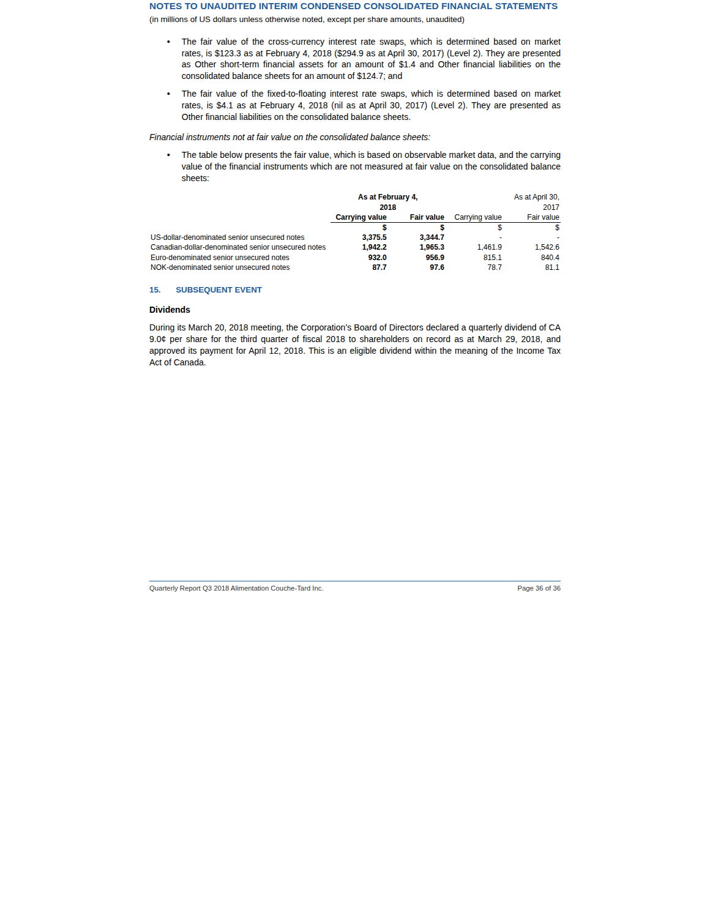NOTES TO UNAUDITED INTERIM CONDENSED CONSOLIDATED FINANCIAL STATEMENTS
(in millions of US dollars unless otherwise noted, except per share amounts, unaudited)
The fair value of the cross-currency interest rate swaps, which is determined based on market rates, is $123.3 as at February 4, 2018 ($294.9 as at April 30, 2017) (Level 2). They are presented as Other short-term financial assets for an amount of $1.4 and Other financial liabilities on the consolidated balance sheets for an amount of $124.7; and
The fair value of the fixed-to-floating interest rate swaps, which is determined based on market rates, is $4.1 as at February 4, 2018 (nil as at April 30, 2017) (Level 2). They are presented as Other financial liabilities on the consolidated balance sheets.
Financial instruments not at fair value on the consolidated balance sheets:
The table below presents the fair value, which is based on observable market data, and the carrying value of the financial instruments which are not measured at fair value on the consolidated balance sheets:
| | As at February 4, 2018 | As at April 30, 2017 |
| | Carrying value | Fair value | Carrying value | Fair value |
| | $ | $ | $ | $ |
| US-dollar-denominated senior unsecured notes | 3,375.5 | 3,344.7 | - | - |
| Canadian-dollar-denominated senior unsecured notes | 1,942.2 | 1,965.3 | 1,461.9 | 1,542.6 |
| Euro-denominated senior unsecured notes | 932.0 | 956.9 | 815.1 | 840.4 |
| NOK-denominated senior unsecured notes | 87.7 | 97.6 | 78.7 | 81.1 |
15. SUBSEQUENT EVENT
Dividends
During its March 20, 2018 meeting, the Corporation’s Board of Directors declared a quarterly dividend of CA 9.0¢ per share for the third quarter of fiscal 2018 to shareholders on record as at March 29, 2018, and approved its payment for April 12, 2018. This is an eligible dividend within the meaning of the Income Tax Act of Canada.
Quarterly Report Q3 2018 Alimentation Couche-Tard Inc. Page 36 of 36